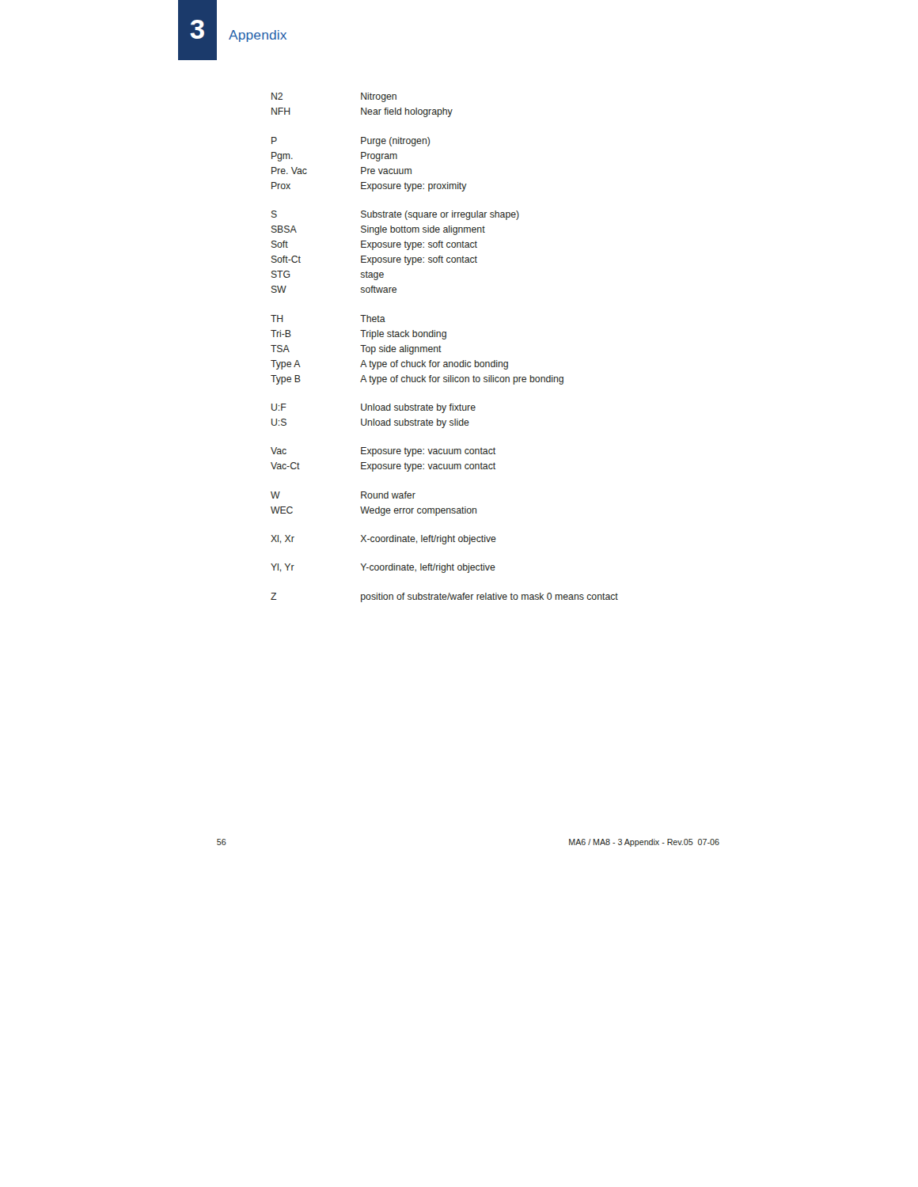3
Appendix
| N2 | Nitrogen |
| NFH | Near field holography |
| P | Purge (nitrogen) |
| Pgm. | Program |
| Pre. Vac | Pre vacuum |
| Prox | Exposure type: proximity |
| S | Substrate (square or irregular shape) |
| SBSA | Single bottom side alignment |
| Soft | Exposure type: soft contact |
| Soft-Ct | Exposure type: soft contact |
| STG | stage |
| SW | software |
| TH | Theta |
| Tri-B | Triple stack bonding |
| TSA | Top side alignment |
| Type A | A type of chuck for anodic bonding |
| Type B | A type of chuck for silicon to silicon pre bonding |
| U:F | Unload substrate by fixture |
| U:S | Unload substrate by slide |
| Vac | Exposure type: vacuum contact |
| Vac-Ct | Exposure type: vacuum contact |
| W | Round wafer |
| WEC | Wedge error compensation |
| Xl, Xr | X-coordinate, left/right objective |
| Yl, Yr | Y-coordinate, left/right objective |
| Z | position of substrate/wafer relative to mask 0 means contact |
56 MA6 / MA8 - 3 Appendix - Rev.05 07-06